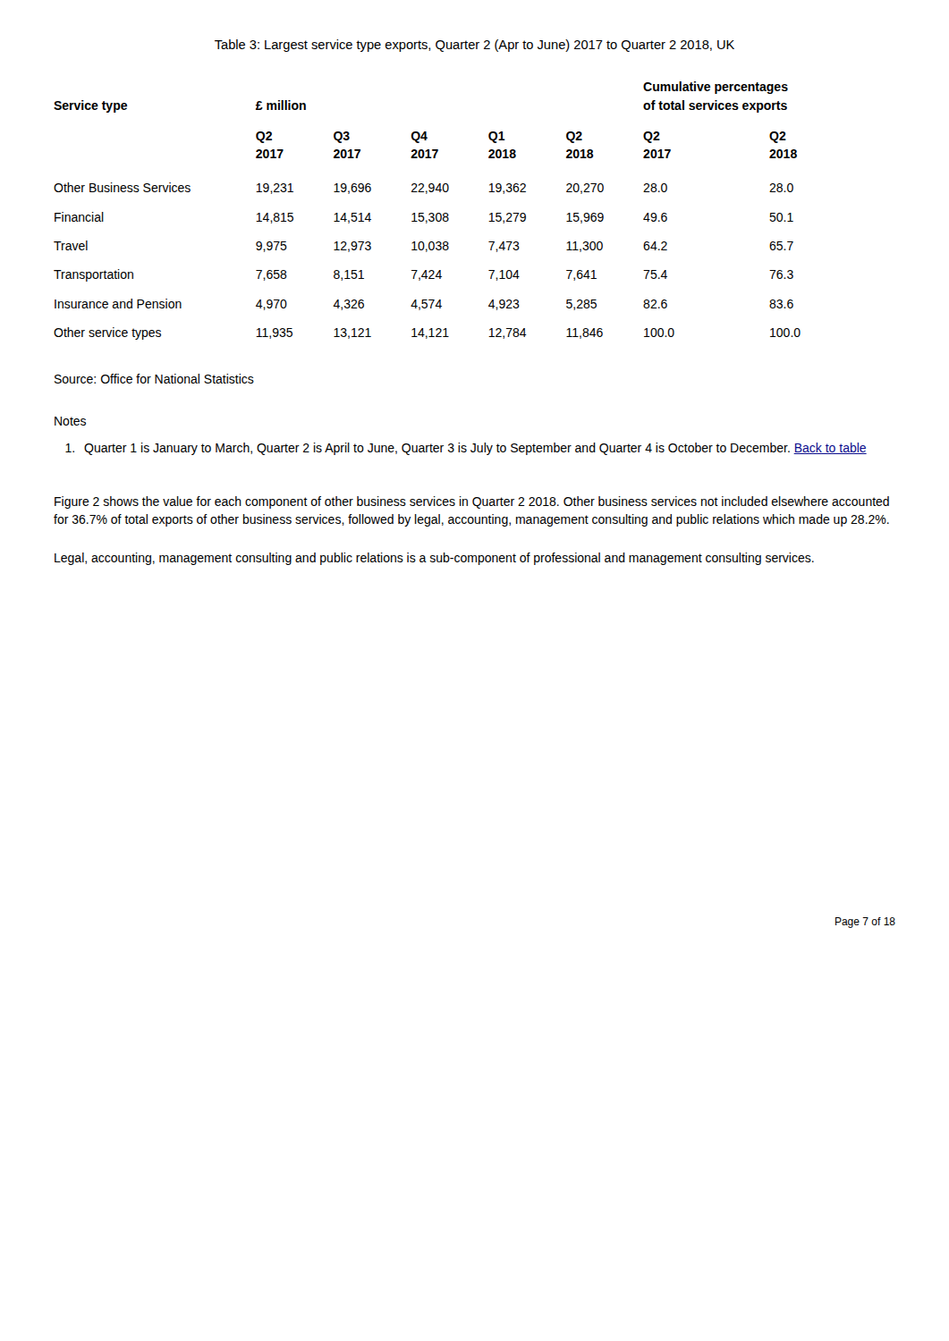Table 3: Largest service type exports, Quarter 2 (Apr to June) 2017 to Quarter 2 2018, UK
| Service type | £ million | Cumulative percentages of total services exports |
| --- | --- | --- |
| | Q2 2017 | Q3 2017 | Q4 2017 | Q1 2018 | Q2 2018 | Q2 2017 | Q2 2018 |
| Other Business Services | 19,231 | 19,696 | 22,940 | 19,362 | 20,270 | 28.0 | 28.0 |
| Financial | 14,815 | 14,514 | 15,308 | 15,279 | 15,969 | 49.6 | 50.1 |
| Travel | 9,975 | 12,973 | 10,038 | 7,473 | 11,300 | 64.2 | 65.7 |
| Transportation | 7,658 | 8,151 | 7,424 | 7,104 | 7,641 | 75.4 | 76.3 |
| Insurance and Pension | 4,970 | 4,326 | 4,574 | 4,923 | 5,285 | 82.6 | 83.6 |
| Other service types | 11,935 | 13,121 | 14,121 | 12,784 | 11,846 | 100.0 | 100.0 |
Source: Office for National Statistics
Notes
Quarter 1 is January to March, Quarter 2 is April to June, Quarter 3 is July to September and Quarter 4 is October to December. Back to table
Figure 2 shows the value for each component of other business services in Quarter 2 2018. Other business services not included elsewhere accounted for 36.7% of total exports of other business services, followed by legal, accounting, management consulting and public relations which made up 28.2%.
Legal, accounting, management consulting and public relations is a sub-component of professional and management consulting services.
Page 7 of 18